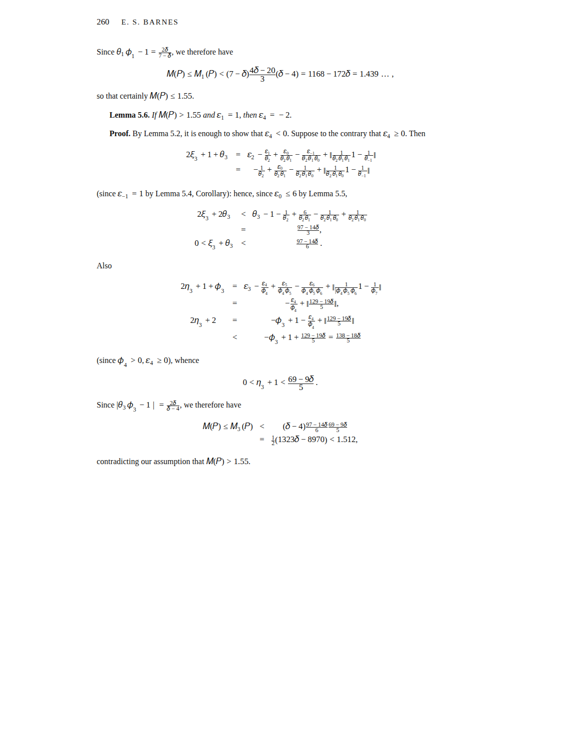260 E. S. BARNES
Since θ1 ϕ1 −1= 2δ7−δ , we therefore have
M(P) ≤ M1(P) < (7−δ) 4δ−203 (δ−4) =1168−172δ =1.439…,
so that certainly M(P)≤1.55.
Lemma 5.6. If M(P)>1.55 and ε1=1, then ε4=−2.
Proof. By Lemma 5.2, it is enough to show that ε4<0. Suppose to the contrary that ε4≥0. Then
2ξ3+1+θ3 = ε2 − ε1θ2 + ε0θ2θ1 − ε−1θ2θ1θ0 + ‖ 1θ2θ1θ1 1−1θ−1 ‖ = − 1θ2 + ε0θ2θ1 − 1θ2θ1θ0 + ‖ 1θ2θ1θ0 1−1θ−1 ‖
(since ε−1=1 by Lemma 5.4, Corollary): hence, since ε0≤6 by Lemma 5.5,
2ξ3+2θ3 < θ3−1 −1θ2 +6θ2θ1 −1θ2θ1θ0 +1θ2θ1θ0 = 97−14δ3 , 0<ξ3+θ3 < 97−14δ6 .
Also
2η3+1+ϕ3 = ε3 −ε4ϕ4 +ε5ϕ4ϕ5 −ε6ϕ4ϕ5ϕ6 + ‖ 1|ϕ4ϕ5ϕ6 1−1ϕ7 ‖ = −ε4ϕ4 + ‖ 129−19δ5 ‖ , 2η3+2 = −ϕ3+1 −ε4ϕ4 + ‖ 129−19δ5 ‖ < −ϕ3+1 +129−19δ5 = 138−18δ5
(since ϕ4>0, ε4≥0), whence
0<η3+1 < 69−9δ5 .
Since |θ3ϕ3−1| = 2δδ−4 , we therefore have
M(P)≤M3(P) < (δ−4) 97−14δ6 69−9δ5 = 12 (1323δ−8970) <1.512,
contradicting our assumption that M(P)>1.55.